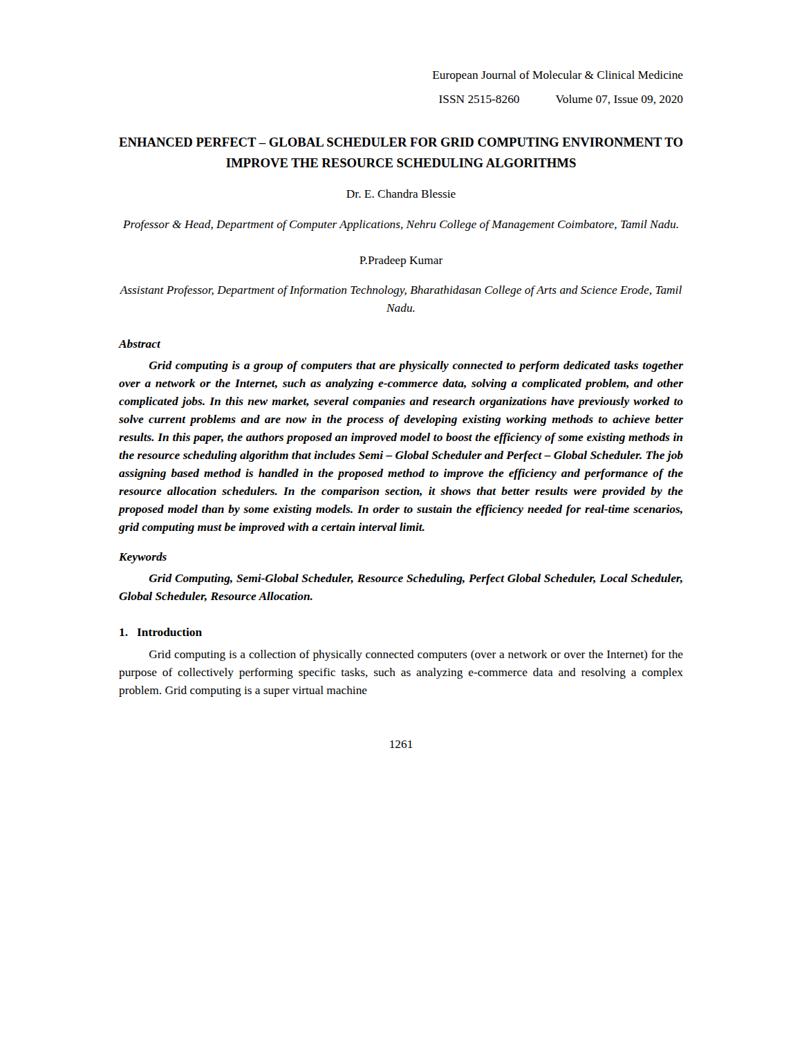European Journal of Molecular & Clinical Medicine
ISSN 2515-8260 Volume 07, Issue 09, 2020
Enhanced Perfect – Global Scheduler for Grid Computing Environment to Improve the Resource Scheduling Algorithms
Dr. E. Chandra Blessie
Professor & Head, Department of Computer Applications, Nehru College of Management Coimbatore, Tamil Nadu.
P.Pradeep Kumar
Assistant Professor, Department of Information Technology, Bharathidasan College of Arts and Science Erode, Tamil Nadu.
Abstract
Grid computing is a group of computers that are physically connected to perform dedicated tasks together over a network or the Internet, such as analyzing e-commerce data, solving a complicated problem, and other complicated jobs. In this new market, several companies and research organizations have previously worked to solve current problems and are now in the process of developing existing working methods to achieve better results. In this paper, the authors proposed an improved model to boost the efficiency of some existing methods in the resource scheduling algorithm that includes Semi – Global Scheduler and Perfect – Global Scheduler. The job assigning based method is handled in the proposed method to improve the efficiency and performance of the resource allocation schedulers. In the comparison section, it shows that better results were provided by the proposed model than by some existing models. In order to sustain the efficiency needed for real-time scenarios, grid computing must be improved with a certain interval limit.
Keywords
Grid Computing, Semi-Global Scheduler, Resource Scheduling, Perfect Global Scheduler, Local Scheduler, Global Scheduler, Resource Allocation.
1. Introduction
Grid computing is a collection of physically connected computers (over a network or over the Internet) for the purpose of collectively performing specific tasks, such as analyzing e-commerce data and resolving a complex problem. Grid computing is a super virtual machine
1261